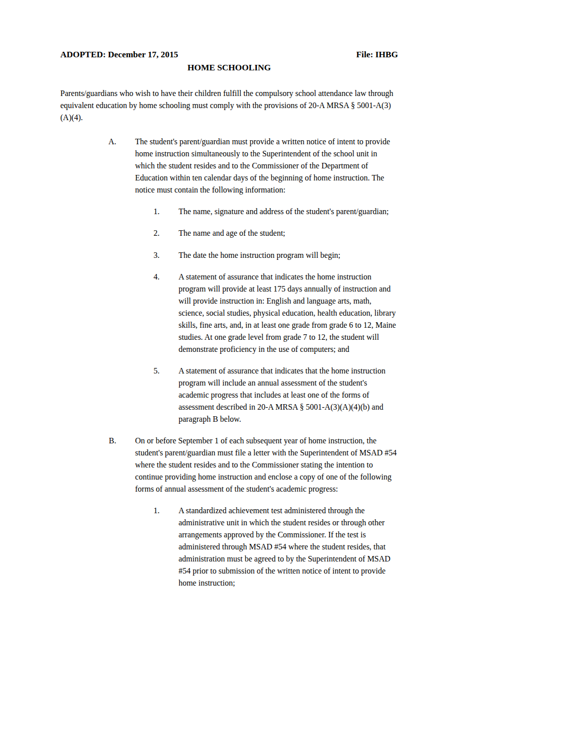ADOPTED: December 17, 2015 File: IHBG
HOME SCHOOLING
Parents/guardians who wish to have their children fulfill the compulsory school attendance law through equivalent education by home schooling must comply with the provisions of 20-A MRSA § 5001-A(3)(A)(4).
The student's parent/guardian must provide a written notice of intent to provide home instruction simultaneously to the Superintendent of the school unit in which the student resides and to the Commissioner of the Department of Education within ten calendar days of the beginning of home instruction. The notice must contain the following information:
The name, signature and address of the student's parent/guardian;
The name and age of the student;
The date the home instruction program will begin;
A statement of assurance that indicates the home instruction program will provide at least 175 days annually of instruction and will provide instruction in: English and language arts, math, science, social studies, physical education, health education, library skills, fine arts, and, in at least one grade from grade 6 to 12, Maine studies. At one grade level from grade 7 to 12, the student will demonstrate proficiency in the use of computers; and
A statement of assurance that indicates that the home instruction program will include an annual assessment of the student's academic progress that includes at least one of the forms of assessment described in 20-A MRSA § 5001-A(3)(A)(4)(b) and paragraph B below.
On or before September 1 of each subsequent year of home instruction, the student's parent/guardian must file a letter with the Superintendent of MSAD #54 where the student resides and to the Commissioner stating the intention to continue providing home instruction and enclose a copy of one of the following forms of annual assessment of the student's academic progress:
A standardized achievement test administered through the administrative unit in which the student resides or through other arrangements approved by the Commissioner. If the test is administered through MSAD #54 where the student resides, that administration must be agreed to by the Superintendent of MSAD #54 prior to submission of the written notice of intent to provide home instruction;